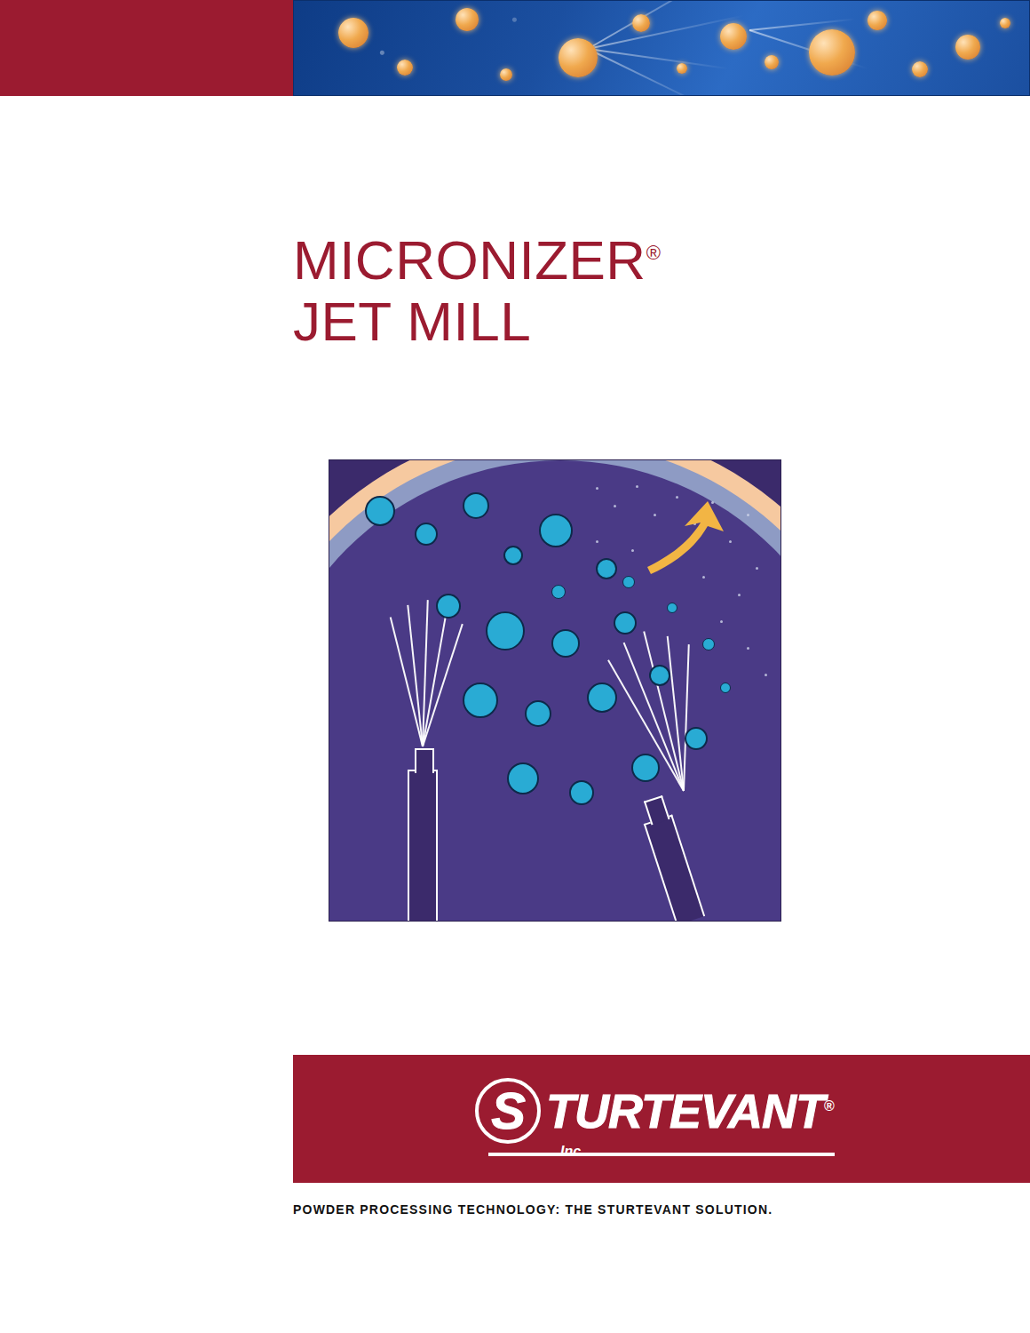MICRONIZER® JET MILL
TURTEVANT®
Inc.
POWDER PROCESSING TECHNOLOGY: THE STURTEVANT SOLUTION.